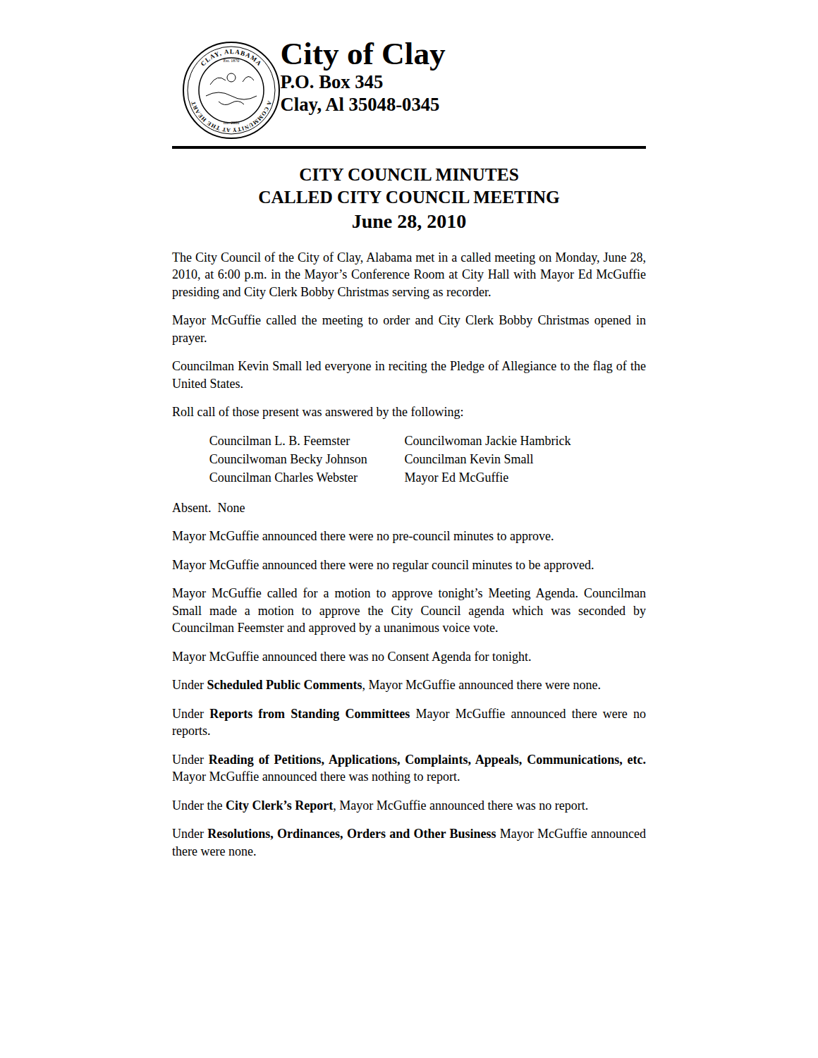CLAY, ALABAMA A COMMUNITY AT THE HEART Est. 1870 Inc. 2000
City of Clay
P.O. Box 345
Clay, Al 35048-0345
CITY COUNCIL MINUTES CALLED CITY COUNCIL MEETING June 28, 2010
The City Council of the City of Clay, Alabama met in a called meeting on Monday, June 28, 2010, at 6:00 p.m. in the Mayor’s Conference Room at City Hall with Mayor Ed McGuffie presiding and City Clerk Bobby Christmas serving as recorder.
Mayor McGuffie called the meeting to order and City Clerk Bobby Christmas opened in prayer.
Councilman Kevin Small led everyone in reciting the Pledge of Allegiance to the flag of the United States.
Roll call of those present was answered by the following:
| Councilman L. B. Feemster | Councilwoman Jackie Hambrick |
| Councilwoman Becky Johnson | Councilman Kevin Small |
| Councilman Charles Webster | Mayor Ed McGuffie |
Absent. None
Mayor McGuffie announced there were no pre-council minutes to approve.
Mayor McGuffie announced there were no regular council minutes to be approved.
Mayor McGuffie called for a motion to approve tonight’s Meeting Agenda. Councilman Small made a motion to approve the City Council agenda which was seconded by Councilman Feemster and approved by a unanimous voice vote.
Mayor McGuffie announced there was no Consent Agenda for tonight.
Under Scheduled Public Comments, Mayor McGuffie announced there were none.
Under Reports from Standing Committees Mayor McGuffie announced there were no reports.
Under Reading of Petitions, Applications, Complaints, Appeals, Communications, etc. Mayor McGuffie announced there was nothing to report.
Under the City Clerk’s Report, Mayor McGuffie announced there was no report.
Under Resolutions, Ordinances, Orders and Other Business Mayor McGuffie announced there were none.